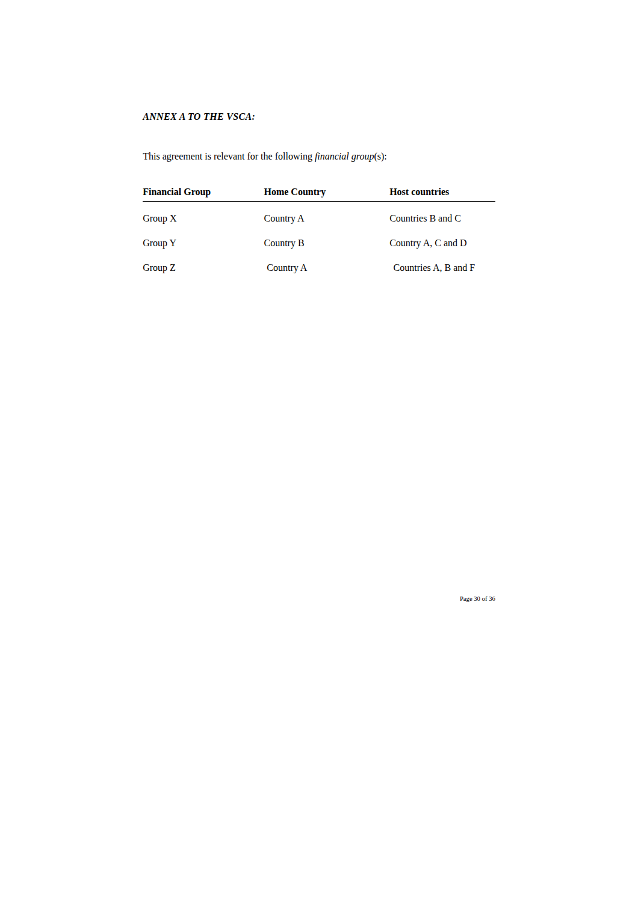ANNEX A TO THE VSCA:
This agreement is relevant for the following financial group(s):
| Financial Group | Home Country | Host countries |
| --- | --- | --- |
| Group X | Country A | Countries B and C |
| Group Y | Country B | Country A, C and D |
| Group Z | Country A | Countries A, B and F |
Page 30 of 36